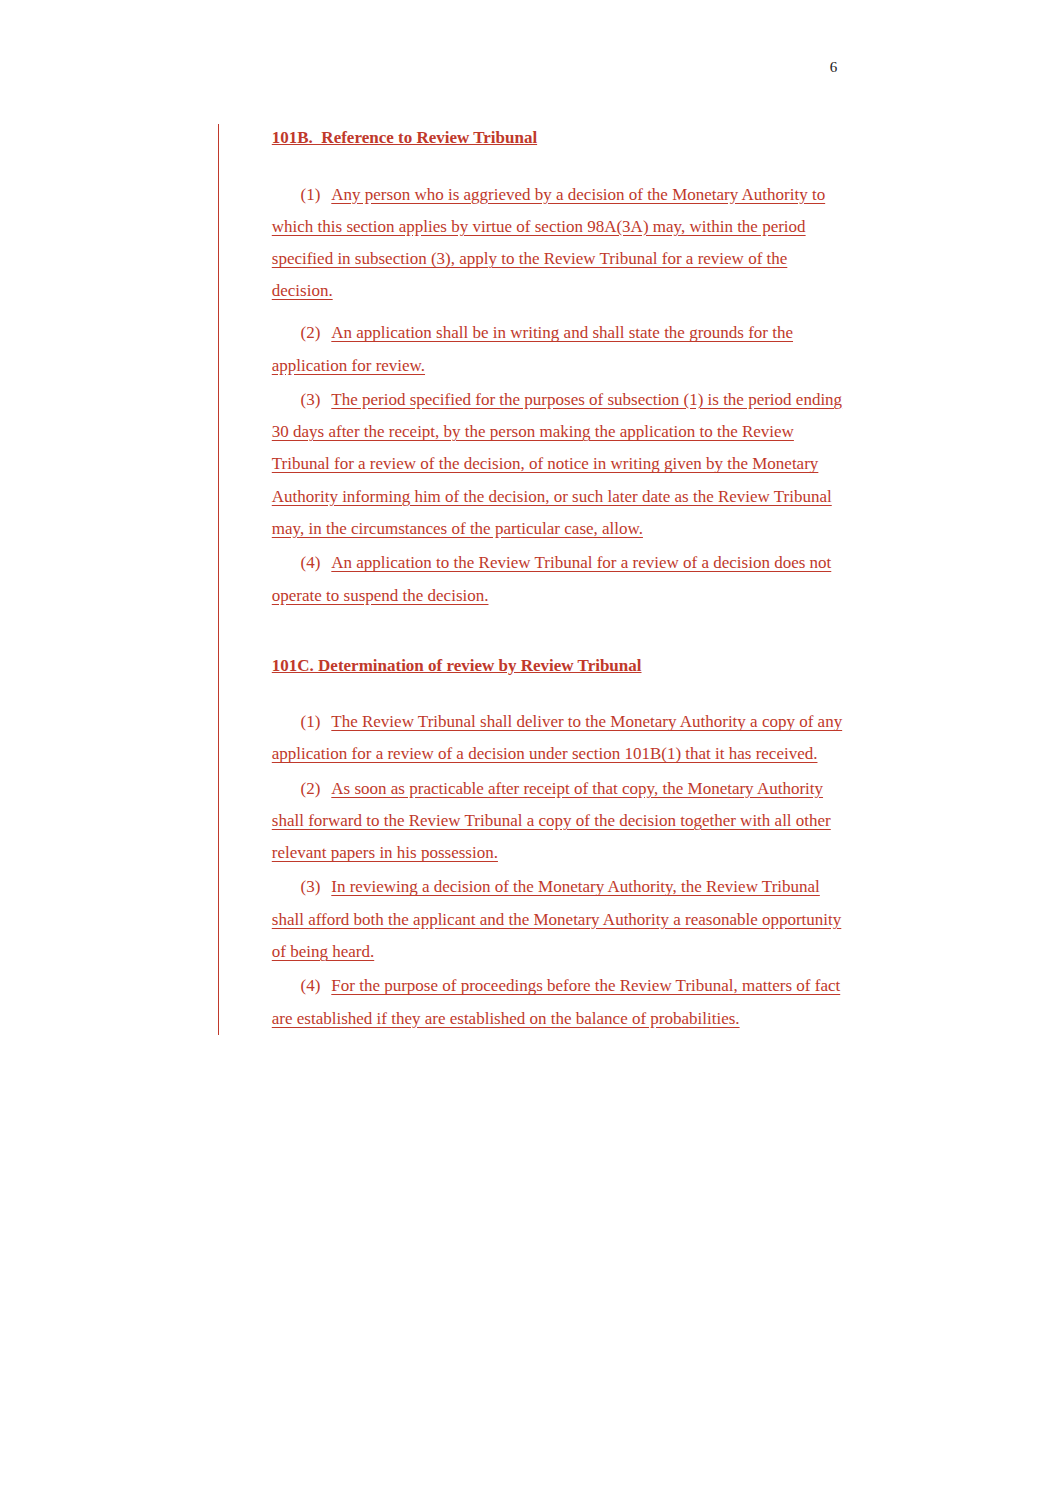6
101B. Reference to Review Tribunal
(1) Any person who is aggrieved by a decision of the Monetary Authority to which this section applies by virtue of section 98A(3A) may, within the period specified in subsection (3), apply to the Review Tribunal for a review of the decision.
(2) An application shall be in writing and shall state the grounds for the application for review.
(3) The period specified for the purposes of subsection (1) is the period ending 30 days after the receipt, by the person making the application to the Review Tribunal for a review of the decision, of notice in writing given by the Monetary Authority informing him of the decision, or such later date as the Review Tribunal may, in the circumstances of the particular case, allow.
(4) An application to the Review Tribunal for a review of a decision does not operate to suspend the decision.
101C. Determination of review by Review Tribunal
(1) The Review Tribunal shall deliver to the Monetary Authority a copy of any application for a review of a decision under section 101B(1) that it has received.
(2) As soon as practicable after receipt of that copy, the Monetary Authority shall forward to the Review Tribunal a copy of the decision together with all other relevant papers in his possession.
(3) In reviewing a decision of the Monetary Authority, the Review Tribunal shall afford both the applicant and the Monetary Authority a reasonable opportunity of being heard.
(4) For the purpose of proceedings before the Review Tribunal, matters of fact are established if they are established on the balance of probabilities.